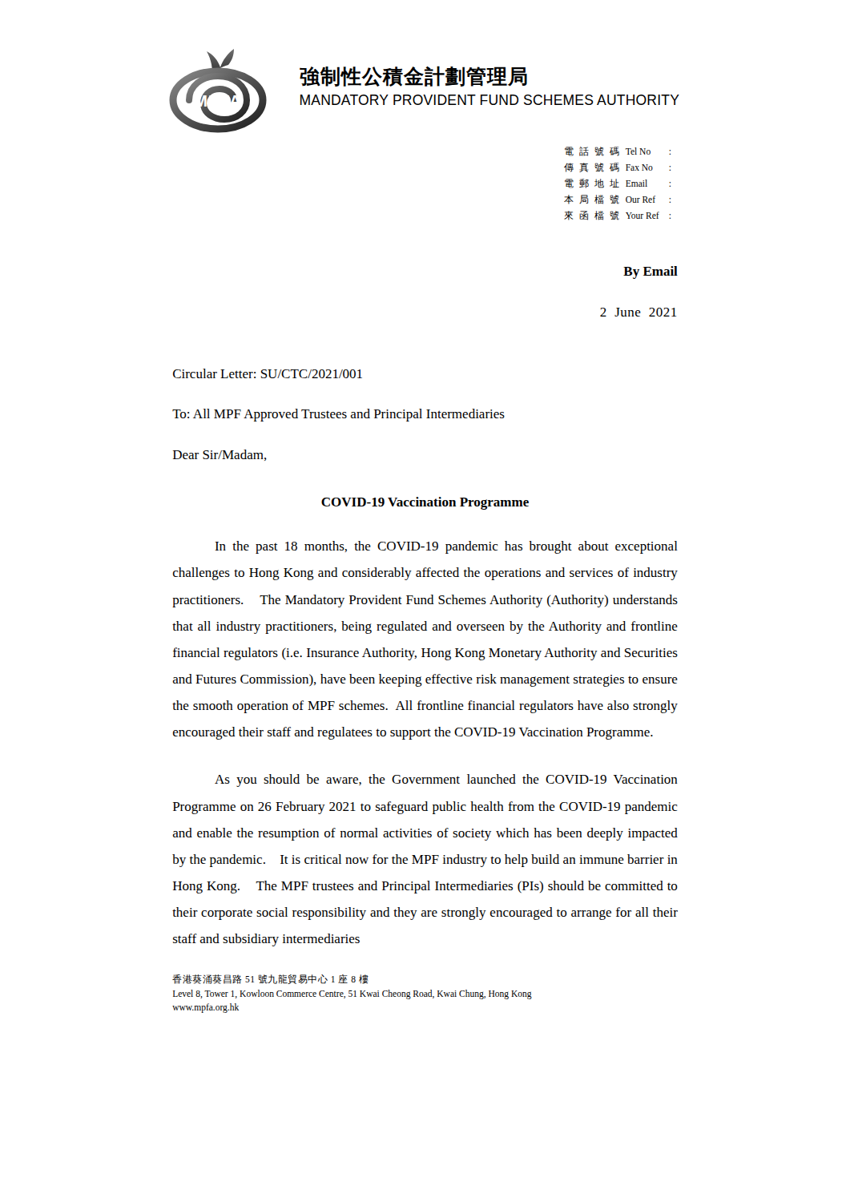MPFA
強制性公積金計劃管理局
MANDATORY PROVIDENT FUND SCHEMES AUTHORITY
| 電 話 號 碼 | Tel No | : | |
| 傳 真 號 碼 | Fax No | : | |
| 電 郵 地 址 | Email | : | |
| 本 局 檔 號 | Our Ref | : | |
| 來 函 檔 號 | Your Ref | : | |
By Email
2 June 2021
Circular Letter: SU/CTC/2021/001
To: All MPF Approved Trustees and Principal Intermediaries
Dear Sir/Madam,
COVID-19 Vaccination Programme
In the past 18 months, the COVID-19 pandemic has brought about exceptional challenges to Hong Kong and considerably affected the operations and services of industry practitioners. The Mandatory Provident Fund Schemes Authority (Authority) understands that all industry practitioners, being regulated and overseen by the Authority and frontline financial regulators (i.e. Insurance Authority, Hong Kong Monetary Authority and Securities and Futures Commission), have been keeping effective risk management strategies to ensure the smooth operation of MPF schemes. All frontline financial regulators have also strongly encouraged their staff and regulatees to support the COVID-19 Vaccination Programme.
As you should be aware, the Government launched the COVID-19 Vaccination Programme on 26 February 2021 to safeguard public health from the COVID-19 pandemic and enable the resumption of normal activities of society which has been deeply impacted by the pandemic. It is critical now for the MPF industry to help build an immune barrier in Hong Kong. The MPF trustees and Principal Intermediaries (PIs) should be committed to their corporate social responsibility and they are strongly encouraged to arrange for all their staff and subsidiary intermediaries
香港葵涌葵昌路 51 號九龍貿易中心 1 座 8 樓
Level 8, Tower 1, Kowloon Commerce Centre, 51 Kwai Cheong Road, Kwai Chung, Hong Kong
www.mpfa.org.hk